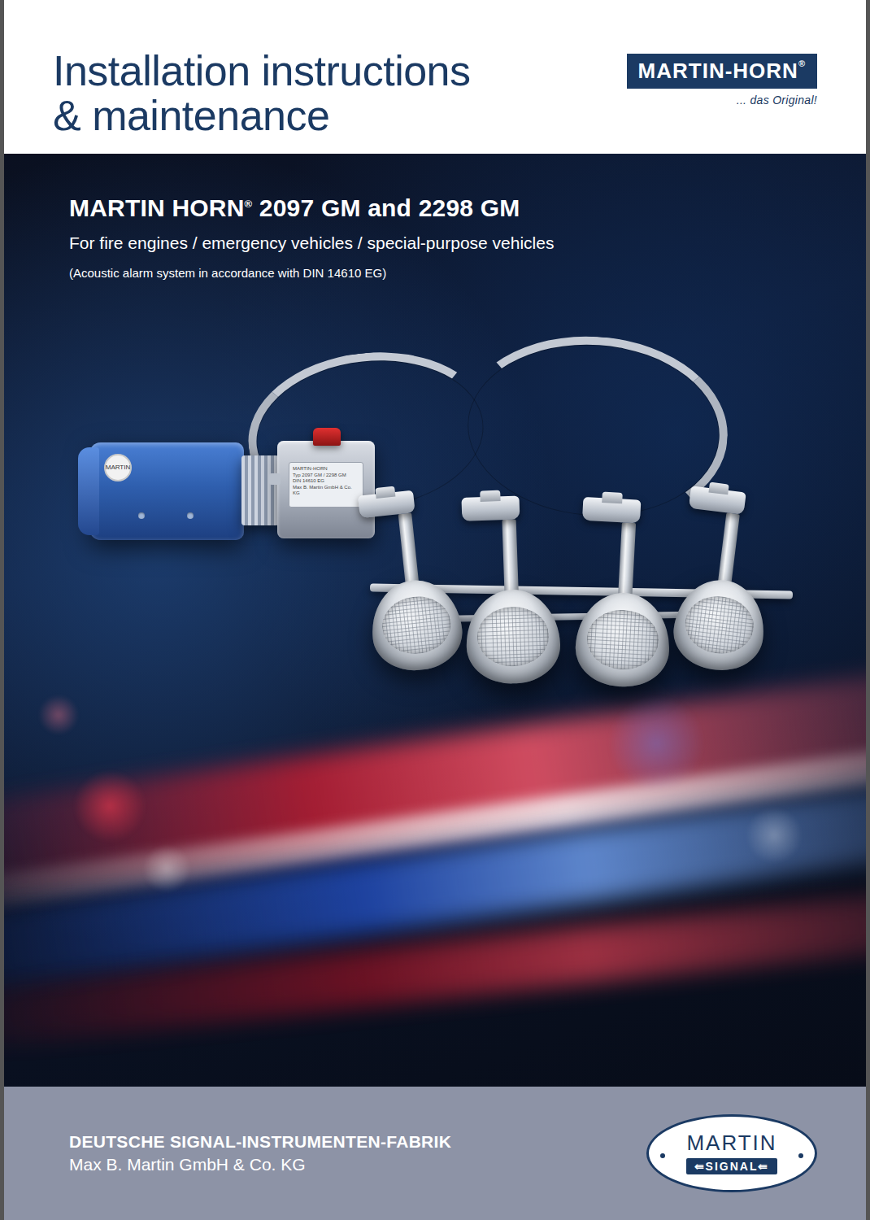Installation instructions
& maintenance
MARTIN-HORN®
... das Original!
MARTIN HORN® 2097 GM and 2298 GM
For fire engines / emergency vehicles / special-purpose vehicles
(Acoustic alarm system in accordance with DIN 14610 EG)
MARTIN
MARTIN-HORN
Typ 2097 GM / 2298 GM
DIN 14610 EG
Max B. Martin GmbH & Co. KG
DEUTSCHE SIGNAL-INSTRUMENTEN-FABRIK
Max B. Martin GmbH & Co. KG
MARTIN
⇚SIGNAL⇚